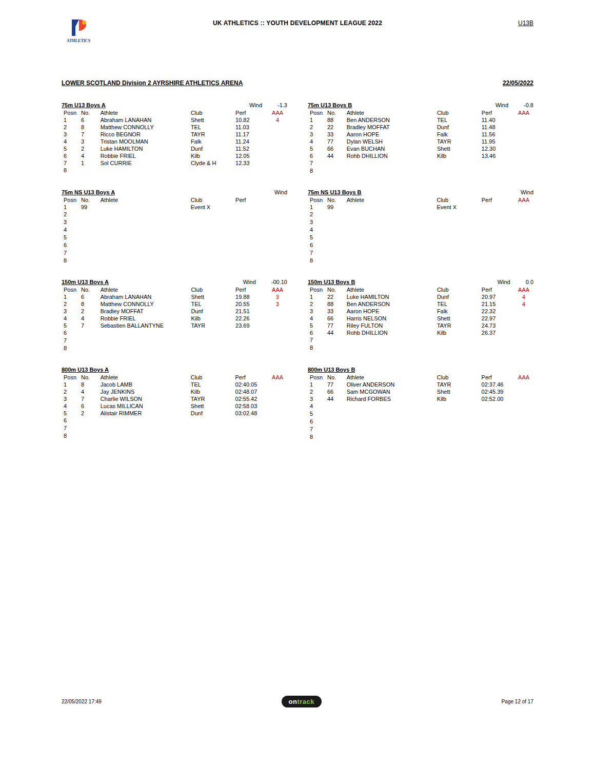ATHLETICS
UK ATHLETICS :: YOUTH DEVELOPMENT LEAGUE 2022
U13B
LOWER SCOTLAND Division 2 AYRSHIRE ATHLETICS ARENA 22/05/2022
75m U13 Boys A Wind-1.3
| Posn | No. | Athlete | Club | Perf | AAA |
| --- | --- | --- | --- | --- | --- |
| 1 | 6 | Abraham LANAHAN | Shett | 10.82 | 4 |
| 2 | 8 | Matthew CONNOLLY | TEL | 11.03 | |
| 3 | 7 | Ricco BEGNOR | TAYR | 11.17 | |
| 4 | 3 | Tristan MOOLMAN | Falk | 11.24 | |
| 5 | 2 | Luke HAMILTON | Dunf | 11.52 | |
| 6 | 4 | Robbie FRIEL | Kilb | 12.05 | |
| 7 | 1 | Sol CURRIE | Clyde & H | 12.33 | |
| 8 | | | | | |
75m U13 Boys B Wind-0.8
| Posn | No. | Athlete | Club | Perf | AAA |
| --- | --- | --- | --- | --- | --- |
| 1 | 88 | Ben ANDERSON | TEL | 11.40 | |
| 2 | 22 | Bradley MOFFAT | Dunf | 11.48 | |
| 3 | 33 | Aaron HOPE | Falk | 11.56 | |
| 4 | 77 | Dylan WELSH | TAYR | 11.95 | |
| 5 | 66 | Evan BUCHAN | Shett | 12.30 | |
| 6 | 44 | Rohb DHILLION | Kilb | 13.46 | |
| 7 | | | | | |
| 8 | | | | | |
75m NS U13 Boys A Wind
| Posn | No. | Athlete | Club | Perf | |
| --- | --- | --- | --- | --- | --- |
| 1 | 99 | | Event X | | |
| 2 | | | | | |
| 3 | | | | | |
| 4 | | | | | |
| 5 | | | | | |
| 6 | | | | | |
| 7 | | | | | |
| 8 | | | | | |
75m NS U13 Boys B Wind
| Posn | No. | Athlete | Club | Perf | AAA |
| --- | --- | --- | --- | --- | --- |
| 1 | 99 | | Event X | | |
| 2 | | | | | |
| 3 | | | | | |
| 4 | | | | | |
| 5 | | | | | |
| 6 | | | | | |
| 7 | | | | | |
| 8 | | | | | |
150m U13 Boys A Wind-00.10
| Posn | No. | Athlete | Club | Perf | AAA |
| --- | --- | --- | --- | --- | --- |
| 1 | 6 | Abraham LANAHAN | Shett | 19.88 | 3 |
| 2 | 8 | Matthew CONNOLLY | TEL | 20.55 | 3 |
| 3 | 2 | Bradley MOFFAT | Dunf | 21.51 | |
| 4 | 4 | Robbie FRIEL | Kilb | 22.26 | |
| 5 | 7 | Sebastien BALLANTYNE | TAYR | 23.69 | |
| 6 | | | | | |
| 7 | | | | | |
| 8 | | | | | |
150m U13 Boys B Wind 0.0
| Posn | No. | Athlete | Club | Perf | AAA |
| --- | --- | --- | --- | --- | --- |
| 1 | 22 | Luke HAMILTON | Dunf | 20.97 | 4 |
| 2 | 88 | Ben ANDERSON | TEL | 21.15 | 4 |
| 3 | 33 | Aaron HOPE | Falk | 22.32 | |
| 4 | 66 | Harris NELSON | Shett | 22.97 | |
| 5 | 77 | Riley FULTON | TAYR | 24.73 | |
| 6 | 44 | Rohb DHILLION | Kilb | 26.37 | |
| 7 | | | | | |
| 8 | | | | | |
800m U13 Boys A
| Posn | No. | Athlete | Club | Perf | AAA |
| --- | --- | --- | --- | --- | --- |
| 1 | 8 | Jacob LAMB | TEL | 02:40.05 | |
| 2 | 4 | Jay JENKINS | Kilb | 02:48.07 | |
| 3 | 7 | Charlie WILSON | TAYR | 02:55.42 | |
| 4 | 6 | Lucas MILLICAN | Shett | 02:58.03 | |
| 5 | 2 | Alistair RIMMER | Dunf | 03:02.48 | |
| 6 | | | | | |
| 7 | | | | | |
| 8 | | | | | |
800m U13 Boys B
| Posn | No. | Athlete | Club | Perf | AAA |
| --- | --- | --- | --- | --- | --- |
| 1 | 77 | Oliver ANDERSON | TAYR | 02:37.46 | |
| 2 | 66 | Sam MCGOWAN | Shett | 02:45.39 | |
| 3 | 44 | Richard FORBES | Kilb | 02:52.00 | |
| 4 | | | | | |
| 5 | | | | | |
| 6 | | | | | |
| 7 | | | | | |
| 8 | | | | | |
22/05/2022 17:49
on track
Page 12 of 17